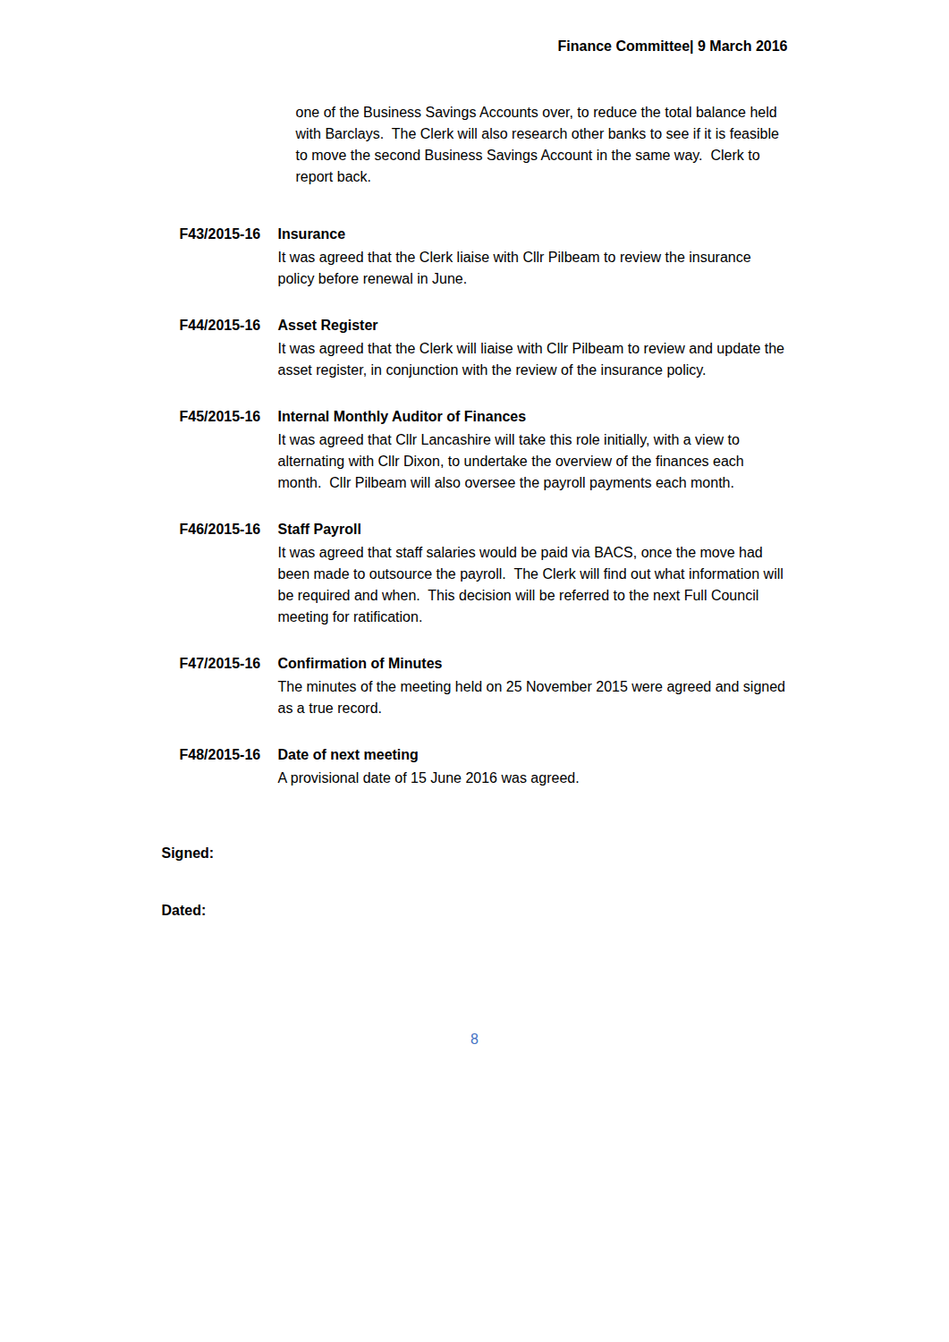Finance Committee| 9 March 2016
one of the Business Savings Accounts over, to reduce the total balance held with Barclays. The Clerk will also research other banks to see if it is feasible to move the second Business Savings Account in the same way. Clerk to report back.
F43/2015-16
Insurance
It was agreed that the Clerk liaise with Cllr Pilbeam to review the insurance policy before renewal in June.
F44/2015-16
Asset Register
It was agreed that the Clerk will liaise with Cllr Pilbeam to review and update the asset register, in conjunction with the review of the insurance policy.
F45/2015-16
Internal Monthly Auditor of Finances
It was agreed that Cllr Lancashire will take this role initially, with a view to alternating with Cllr Dixon, to undertake the overview of the finances each month. Cllr Pilbeam will also oversee the payroll payments each month.
F46/2015-16
Staff Payroll
It was agreed that staff salaries would be paid via BACS, once the move had been made to outsource the payroll. The Clerk will find out what information will be required and when. This decision will be referred to the next Full Council meeting for ratification.
F47/2015-16
Confirmation of Minutes
The minutes of the meeting held on 25 November 2015 were agreed and signed as a true record.
F48/2015-16
Date of next meeting
A provisional date of 15 June 2016 was agreed.
Signed:
Dated:
8